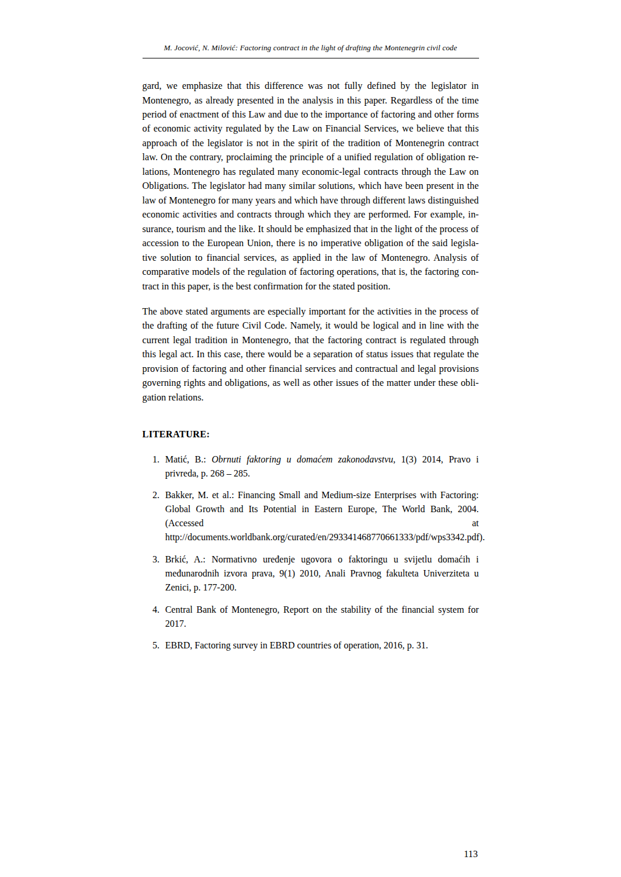M. Jocović, N. Milović: Factoring contract in the light of drafting the Montenegrin civil code
gard, we emphasize that this difference was not fully defined by the legislator in Montenegro, as already presented in the analysis in this paper. Regardless of the time period of enactment of this Law and due to the importance of factoring and other forms of economic activity regulated by the Law on Financial Services, we believe that this approach of the legislator is not in the spirit of the tradition of Montenegrin contract law. On the contrary, proclaiming the principle of a unified regulation of obligation relations, Montenegro has regulated many economic-legal contracts through the Law on Obligations. The legislator had many similar solutions, which have been present in the law of Montenegro for many years and which have through different laws distinguished economic activities and contracts through which they are performed. For example, insurance, tourism and the like. It should be emphasized that in the light of the process of accession to the European Union, there is no imperative obligation of the said legislative solution to financial services, as applied in the law of Montenegro. Analysis of comparative models of the regulation of factoring operations, that is, the factoring contract in this paper, is the best confirmation for the stated position.
The above stated arguments are especially important for the activities in the process of the drafting of the future Civil Code. Namely, it would be logical and in line with the current legal tradition in Montenegro, that the factoring contract is regulated through this legal act. In this case, there would be a separation of status issues that regulate the provision of factoring and other financial services and contractual and legal provisions governing rights and obligations, as well as other issues of the matter under these obligation relations.
LITERATURE:
Matić, B.: Obrnuti faktoring u domaćem zakonodavstvu, 1(3) 2014, Pravo i privreda, p. 268 – 285.
Bakker, M. et al.: Financing Small and Medium-size Enterprises with Factoring: Global Growth and Its Potential in Eastern Europe, The World Bank, 2004. (Accessed at http://documents.worldbank.org/curated/en/293341468770661333/pdf/wps3342.pdf).
Brkić, A.: Normativno uređenje ugovora o faktoringu u svijetlu domaćih i međunarodnih izvora prava, 9(1) 2010, Anali Pravnog fakulteta Univerziteta u Zenici, p. 177-200.
Central Bank of Montenegro, Report on the stability of the financial system for 2017.
EBRD, Factoring survey in EBRD countries of operation, 2016, p. 31.
113